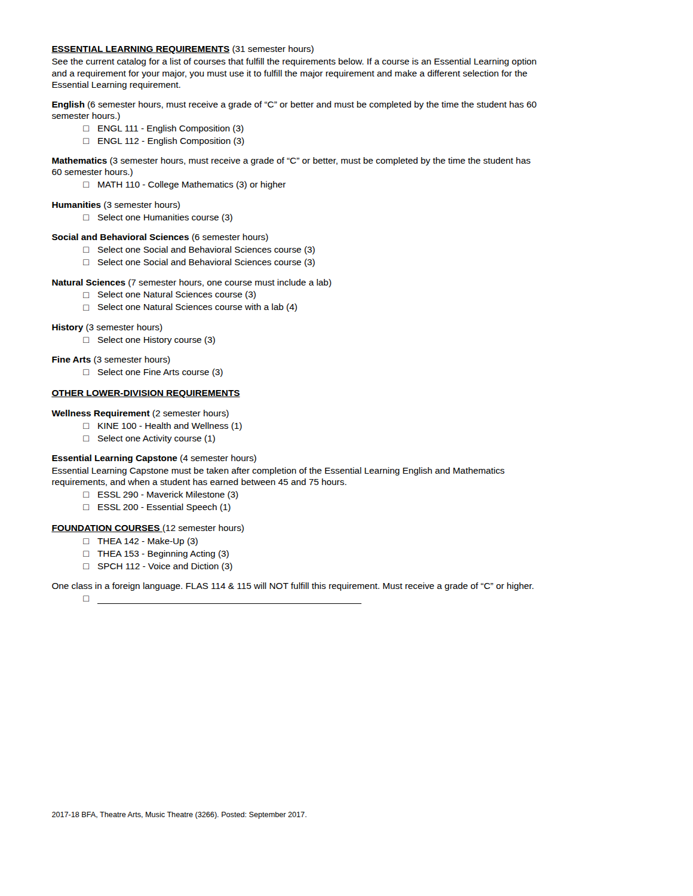ESSENTIAL LEARNING REQUIREMENTS
(31 semester hours)
See the current catalog for a list of courses that fulfill the requirements below. If a course is an Essential Learning option and a requirement for your major, you must use it to fulfill the major requirement and make a different selection for the Essential Learning requirement.
English (6 semester hours, must receive a grade of “C” or better and must be completed by the time the student has 60 semester hours.)
ENGL 111 - English Composition (3)
ENGL 112 - English Composition (3)
Mathematics (3 semester hours, must receive a grade of “C” or better, must be completed by the time the student has 60 semester hours.)
MATH 110 - College Mathematics (3) or higher
Humanities (3 semester hours)
Select one Humanities course (3)
Social and Behavioral Sciences (6 semester hours)
Select one Social and Behavioral Sciences course (3)
Select one Social and Behavioral Sciences course (3)
Natural Sciences (7 semester hours, one course must include a lab)
Select one Natural Sciences course (3)
Select one Natural Sciences course with a lab (4)
History (3 semester hours)
Select one History course (3)
Fine Arts (3 semester hours)
Select one Fine Arts course (3)
OTHER LOWER-DIVISION REQUIREMENTS
Wellness Requirement (2 semester hours)
KINE 100 - Health and Wellness (1)
Select one Activity course (1)
Essential Learning Capstone (4 semester hours)
Essential Learning Capstone must be taken after completion of the Essential Learning English and Mathematics requirements, and when a student has earned between 45 and 75 hours.
ESSL 290 - Maverick Milestone (3)
ESSL 200 - Essential Speech (1)
FOUNDATION COURSES
(12 semester hours)
THEA 142 - Make-Up (3)
THEA 153 - Beginning Acting (3)
SPCH 112 - Voice and Diction (3)
One class in a foreign language. FLAS 114 & 115 will NOT fulfill this requirement. Must receive a grade of “C” or higher.
2017-18 BFA, Theatre Arts, Music Theatre (3266). Posted: September 2017.